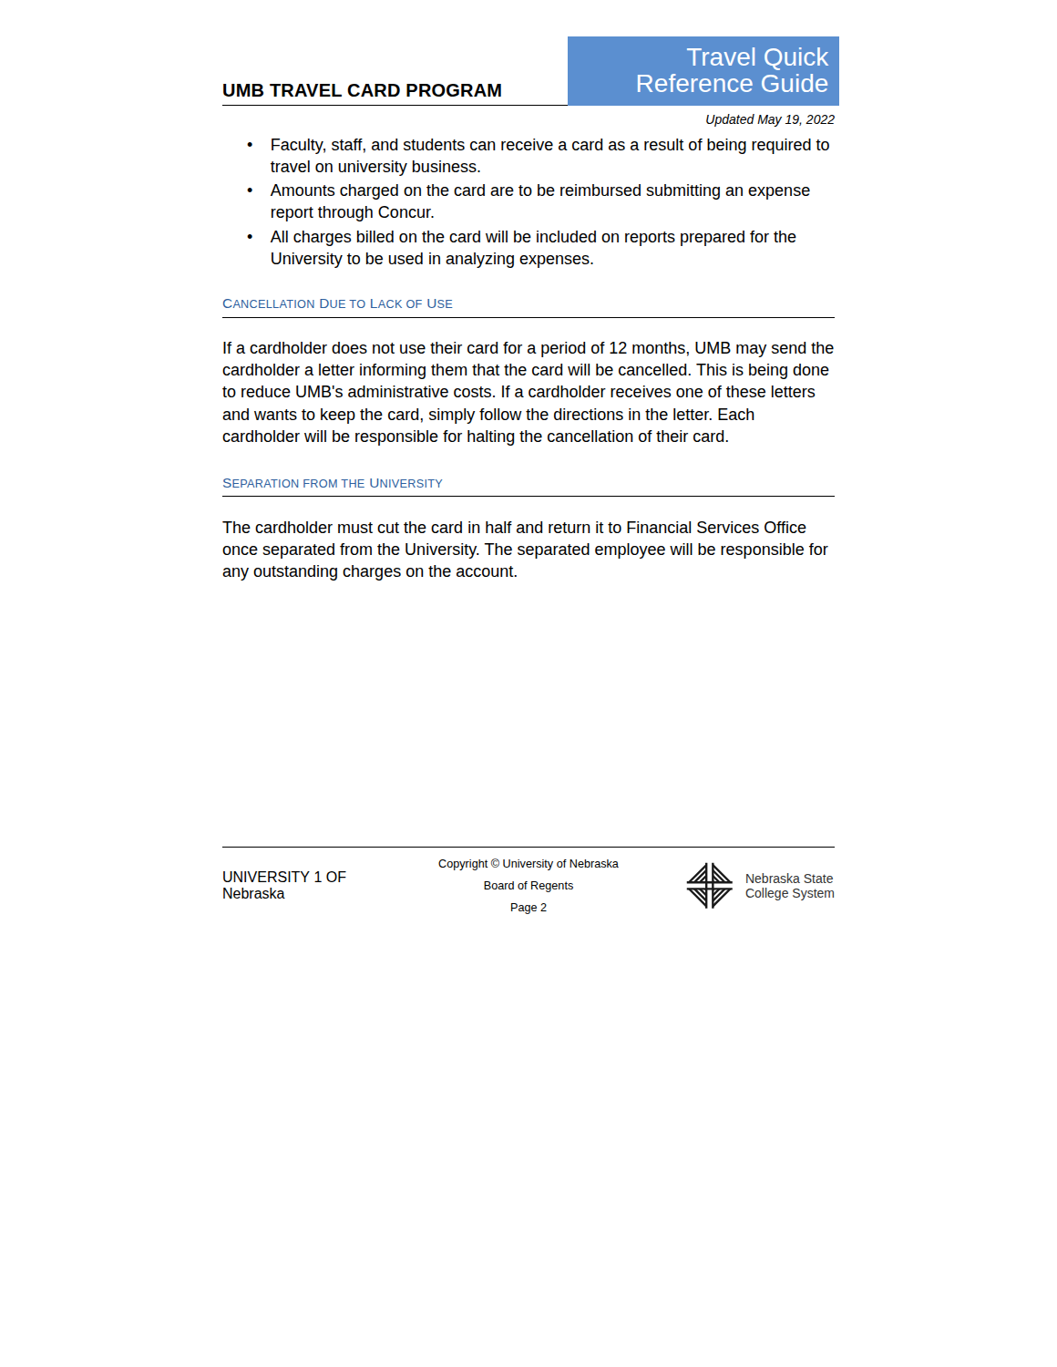Travel Quick
Reference Guide
UMB TRAVEL CARD PROGRAM
Updated May 19, 2022
Faculty, staff, and students can receive a card as a result of being required to travel on university business.
Amounts charged on the card are to be reimbursed submitting an expense report through Concur.
All charges billed on the card will be included on reports prepared for the University to be used in analyzing expenses.
CANCELLATION DUE TO LACK OF USE
If a cardholder does not use their card for a period of 12 months, UMB may send the cardholder a letter informing them that the card will be cancelled. This is being done to reduce UMB's administrative costs. If a cardholder receives one of these letters and wants to keep the card, simply follow the directions in the letter. Each cardholder will be responsible for halting the cancellation of their card.
SEPARATION FROM THE UNIVERSITY
The cardholder must cut the card in half and return it to Financial Services Office once separated from the University. The separated employee will be responsible for any outstanding charges on the account.
UNIVERSITY
1
OF
Nebraska
Copyright © University of Nebraska Board of Regents
Page 2
Nebraska State
College System